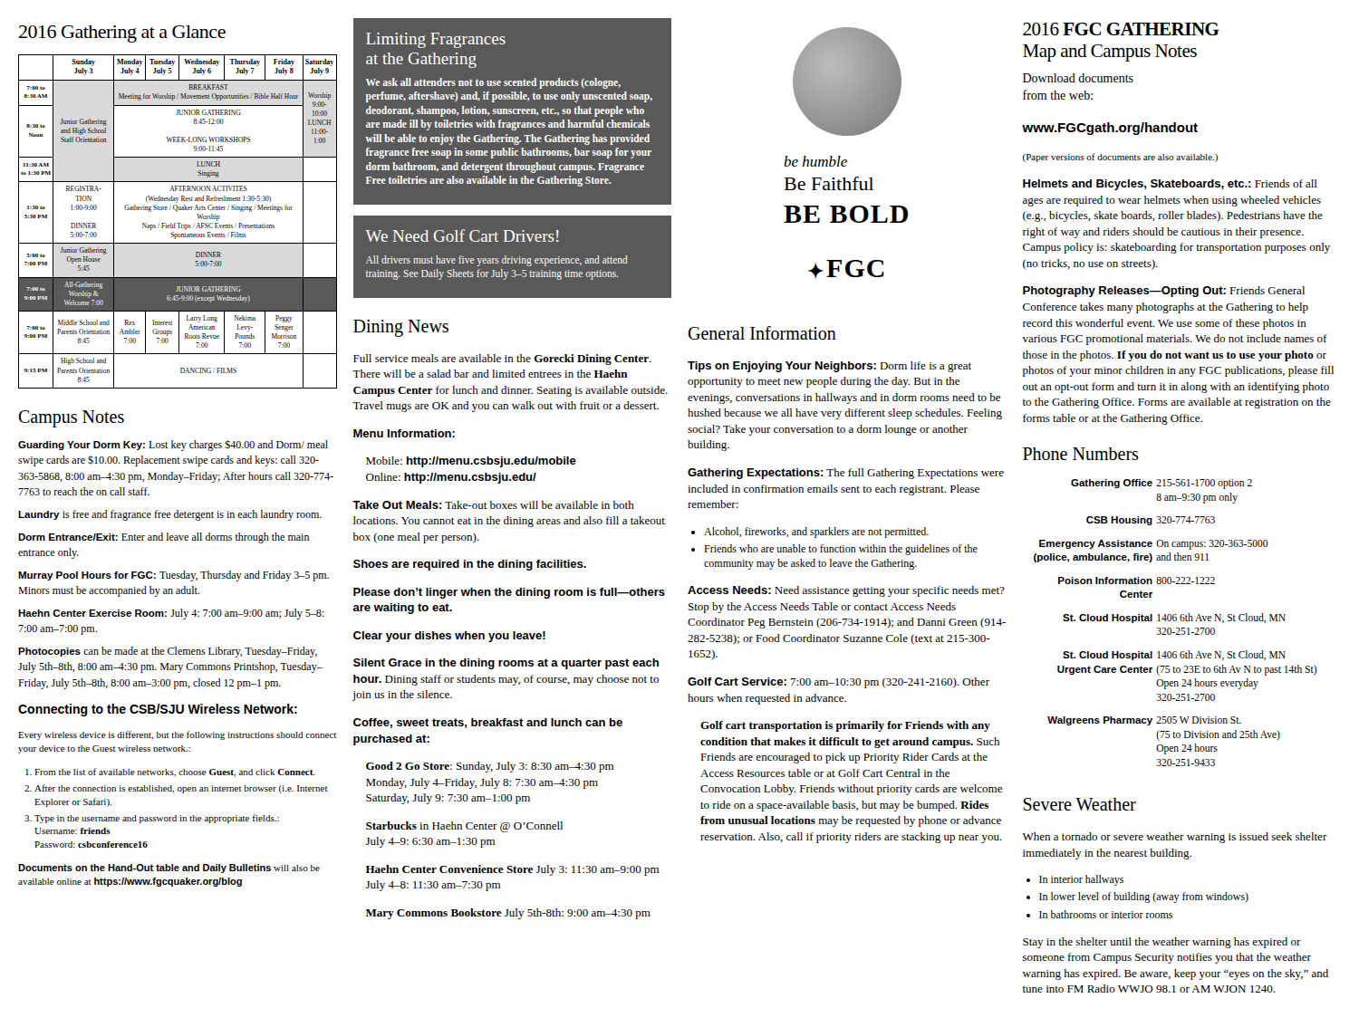2016 Gathering at a Glance
| | Sunday July 3 | Monday July 4 | Tuesday July 5 | Wednesday July 6 | Thursday July 7 | Friday July 8 | Saturday July 9 |
| --- | --- | --- | --- | --- | --- | --- | --- |
| 7:00 to 8:30 AM | Junior Gathering and High School Staff Orientation | BREAKFAST Meeting for Worship / Movement Opportunities / Bible Half Hour | Worship 9:00-10:00 LUNCH 11:00-1:00 |
| 8:30 to Noon | JUNIOR GATHERING 8:45-12:00 WEEK-LONG WORKSHOPS 9:00-11:45 |
| 11:30 AM to 1:30 PM | LUNCH Singing | |
| 1:30 to 5:30 PM | REGISTRA- TION 1:00-9:00 DINNER 5:00-7:00 | AFTERNOON ACTIVITES (Wednesday Rest and Refreshment 1:30-5:30) Gathering Store / Quaker Arts Center / Singing / Meetings for Worship Naps / Field Trips / AFSC Events / Presentations Spontaneous Events / Films | |
| 5:00 to 7:00 PM | Junior Gathering Open House 5:45 | DINNER 5:00-7:00 | |
| 7:00 to 9:00 PM | All-Gathering Worship & Welcome 7:00 | JUNIOR GATHERING 6:45-9:00 (except Wednesday) | |
| 7:00 to 9:00 PM | Middle School and Parents Orientation 8:45 | Rex Ambler 7:00 | Interest Groups 7:00 | Larry Long American Roots Revue 7:00 | Nekima Levy-Pounds 7:00 | Peggy Senger Morrison 7:00 | |
| 9:15 PM | High School and Parents Orientation 8:45 | DANCING / FILMS | |
Campus Notes
Guarding Your Dorm Key:
Lost key charges $40.00 and Dorm/ meal swipe cards are $10.00. Replacement swipe cards and keys: call 320-363-5868, 8:00 am–4:30 pm, Monday–Friday; After hours call 320-774-7763 to reach the on call staff.
Laundry
is free and fragrance free detergent is in each laundry room.
Dorm Entrance/Exit:
Enter and leave all dorms through the main entrance only.
Murray Pool Hours for FGC:
Tuesday, Thursday and Friday 3–5 pm. Minors must be accompanied by an adult.
Haehn Center Exercise Room:
July 4: 7:00 am–9:00 am; July 5–8: 7:00 am–7:00 pm.
Photocopies
can be made at the Clemens Library, Tuesday–Friday, July 5th–8th, 8:00 am–4:30 pm. Mary Commons Printshop, Tuesday–Friday, July 5th–8th, 8:00 am–3:00 pm, closed 12 pm–1 pm.
Connecting to the CSB/SJU Wireless Network:
Every wireless device is different, but the following instructions should connect your device to the Guest wireless network.:
From the list of available networks, choose Guest, and click Connect.
After the connection is established, open an internet browser (i.e. Internet Explorer or Safari).
Type in the username and password in the appropriate fields.:
Username: friends
Password: csbconference16
Documents on the Hand-Out table and Daily Bulletins will also be available online at https://www.fgcquaker.org/blog
Limiting Fragrances
at the Gathering
We ask all attenders not to use scented products (cologne, perfume, aftershave) and, if possible, to use only unscented soap, deodorant, shampoo, lotion, sunscreen, etc., so that people who are made ill by toiletries with fragrances and harmful chemicals will be able to enjoy the Gathering. The Gathering has provided fragrance free soap in some public bathrooms, bar soap for your dorm bathroom, and detergent throughout campus. Fragrance Free toiletries are also available in the Gathering Store.
We Need Golf Cart Drivers!
All drivers must have five years driving experience, and attend training. See Daily Sheets for July 3–5 training time options.
Dining News
Full service meals are available in the Gorecki Dining Center. There will be a salad bar and limited entrees in the Haehn Campus Center for lunch and dinner. Seating is available outside. Travel mugs are OK and you can walk out with fruit or a dessert.
Menu Information:
Mobile: http://menu.csbsju.edu/mobile
Online: http://menu.csbsju.edu/
Take Out Meals: Take-out boxes will be available in both locations. You cannot eat in the dining areas and also fill a takeout box (one meal per person).
Shoes are required in the dining facilities.
Please don’t linger when the dining room is full—others are waiting to eat.
Clear your dishes when you leave!
Silent Grace in the dining rooms at a quarter past each hour. Dining staff or students may, of course, may choose not to join us in the silence.
Coffee, sweet treats, breakfast and lunch can be purchased at:
Good 2 Go Store: Sunday, July 3: 8:30 am–4:30 pm
Monday, July 4–Friday, July 8: 7:30 am–4:30 pm
Saturday, July 9: 7:30 am–1:00 pm
Starbucks in Haehn Center @ O’Connell
July 4–9: 6:30 am–1:30 pm
Haehn Center Convenience Store July 3: 11:30 am–9:00 pm
July 4–8: 11:30 am–7:30 pm
Mary Commons Bookstore July 5th-8th: 9:00 am–4:30 pm
be humble
Be Faithful
BE BOLD
✦FGC
General Information
Tips on Enjoying Your Neighbors: Dorm life is a great opportunity to meet new people during the day. But in the evenings, conversations in hallways and in dorm rooms need to be hushed because we all have very different sleep schedules. Feeling social? Take your conversation to a dorm lounge or another building.
Gathering Expectations: The full Gathering Expectations were included in confirmation emails sent to each registrant. Please remember:
Alcohol, fireworks, and sparklers are not permitted.
Friends who are unable to function within the guidelines of the community may be asked to leave the Gathering.
Access Needs: Need assistance getting your specific needs met? Stop by the Access Needs Table or contact Access Needs Coordinator Peg Bernstein (206-734-1914); and Danni Green (914-282-5238); or Food Coordinator Suzanne Cole (text at 215-300-1652).
Golf Cart Service: 7:00 am–10:30 pm (320-241-2160). Other hours when requested in advance.
Golf cart transportation is primarily for Friends with any condition that makes it difficult to get around campus. Such Friends are encouraged to pick up Priority Rider Cards at the Access Resources table or at Golf Cart Central in the Convocation Lobby. Friends without priority cards are welcome to ride on a space-available basis, but may be bumped. Rides from unusual locations may be requested by phone or advance reservation. Also, call if priority riders are stacking up near you.
2016 FGC GATHERING
Map and Campus Notes
Download documents
from the web:
www.FGCgath.org/handout
(Paper versions of documents are also available.)
Helmets and Bicycles, Skateboards, etc.: Friends of all ages are required to wear helmets when using wheeled vehicles (e.g., bicycles, skate boards, roller blades). Pedestrians have the right of way and riders should be cautious in their presence. Campus policy is: skateboarding for transportation purposes only (no tricks, no use on streets).
Photography Releases—Opting Out: Friends General Conference takes many photographs at the Gathering to help record this wonderful event. We use some of these photos in various FGC promotional materials. We do not include names of those in the photos. If you do not want us to use your photo or photos of your minor children in any FGC publications, please fill out an opt-out form and turn it in along with an identifying photo to the Gathering Office. Forms are available at registration on the forms table or at the Gathering Office.
Phone Numbers
| Gathering Office | 215-561-1700 option 2 8 am–9:30 pm only |
| CSB Housing | 320-774-7763 |
| Emergency Assistance (police, ambulance, fire) | On campus: 320-363-5000 and then 911 |
| Poison Information Center | 800-222-1222 |
| St. Cloud Hospital | 1406 6th Ave N, St Cloud, MN 320-251-2700 |
| St. Cloud Hospital Urgent Care Center | 1406 6th Ave N, St Cloud, MN (75 to 23E to 6th Av N to past 14th St) Open 24 hours everyday 320-251-2700 |
| Walgreens Pharmacy | 2505 W Division St. (75 to Division and 25th Ave) Open 24 hours 320-251-9433 |
Severe Weather
When a tornado or severe weather warning is issued seek shelter immediately in the nearest building.
In interior hallways
In lower level of building (away from windows)
In bathrooms or interior rooms
Stay in the shelter until the weather warning has expired or someone from Campus Security notifies you that the weather warning has expired. Be aware, keep your “eyes on the sky,” and tune into FM Radio WWJO 98.1 or AM WJON 1240.